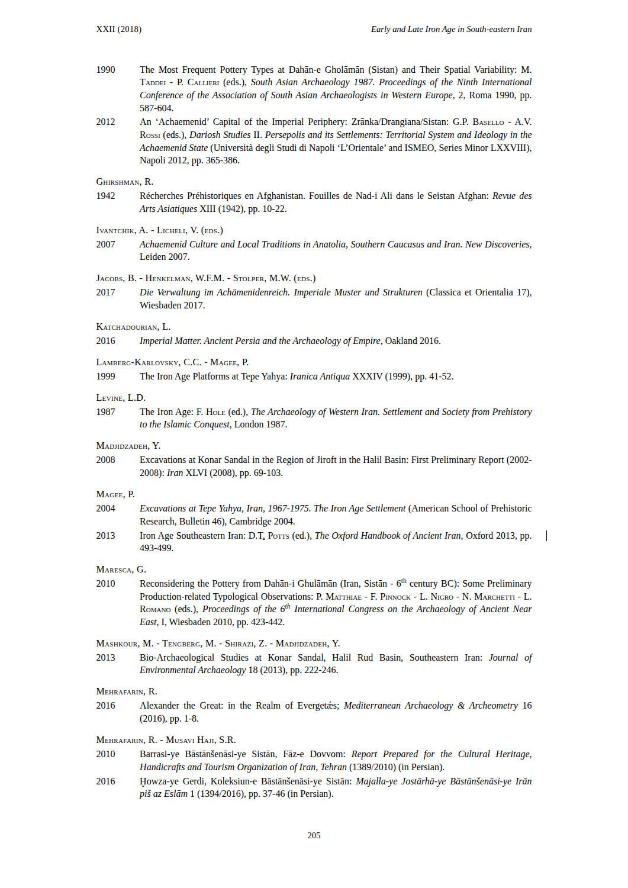XXII (2018) Early and Late Iron Age in South-eastern Iran
1990 The Most Frequent Pottery Types at Dahān-e Gholāmān (Sistan) and Their Spatial Variability: M. Taddei - P. Callieri (eds.), South Asian Archaeology 1987. Proceedings of the Ninth International Conference of the Association of South Asian Archaeologists in Western Europe, 2, Roma 1990, pp. 587-604.
2012 An ‘Achaemenid’ Capital of the Imperial Periphery: Zrānka/Drangiana/Sistan: G.P. Basello - A.V. Rossi (eds.), Dariosh Studies II. Persepolis and its Settlements: Territorial System and Ideology in the Achaemenid State (Università degli Studi di Napoli ‘L’Orientale’ and ISMEO, Series Minor LXXVIII), Napoli 2012, pp. 365-386.
Ghirshman, R.
1942 Récherches Préhistoriques en Afghanistan. Fouilles de Nad-i Ali dans le Seistan Afghan: Revue des Arts Asiatiques XIII (1942), pp. 10-22.
Ivantchik, A. - Licheli, V. (eds.)
2007 Achaemenid Culture and Local Traditions in Anatolia, Southern Caucasus and Iran. New Discoveries, Leiden 2007.
Jacobs, B. - Henkelman, W.F.M. - Stolper, M.W. (eds.)
2017 Die Verwaltung im Achämenidenreich. Imperiale Muster und Strukturen (Classica et Orientalia 17), Wiesbaden 2017.
Katchadourian, L.
2016 Imperial Matter. Ancient Persia and the Archaeology of Empire, Oakland 2016.
Lamberg-Karlovsky, C.C. - Magee, P.
1999 The Iron Age Platforms at Tepe Yahya: Iranica Antiqua XXXIV (1999), pp. 41-52.
Levine, L.D.
1987 The Iron Age: F. Hole (ed.), The Archaeology of Western Iran. Settlement and Society from Prehistory to the Islamic Conquest, London 1987.
Madjidzadeh, Y.
2008 Excavations at Konar Sandal in the Region of Jiroft in the Halil Basin: First Preliminary Report (2002-2008): Iran XLVI (2008), pp. 69-103.
Magee, P.
2004 Excavations at Tepe Yahya, Iran, 1967-1975. The Iron Age Settlement (American School of Prehistoric Research, Bulletin 46), Cambridge 2004.
2013 Iron Age Southeastern Iran: D.T. Potts (ed.), The Oxford Handbook of Ancient Iran, Oxford 2013, pp. 493-499.
Maresca, G.
2010 Reconsidering the Pottery from Dahān-i Ghulāmān (Iran, Sistān - 6th century BC): Some Preliminary Production-related Typological Observations: P. Matthiae - F. Pinnock - L. Nigro - N. Marchetti - L. Romano (eds.), Proceedings of the 6th International Congress on the Archaeology of Ancient Near East, I, Wiesbaden 2010, pp. 423-442.
Mashkour, M. - Tengberg, M. - Shirazi, Z. - Madjidzadeh, Y.
2013 Bio-Archaeological Studies at Konar Sandal, Halil Rud Basin, Southeastern Iran: Journal of Environmental Archaeology 18 (2013), pp. 222-246.
Mehrafarin, R.
2016 Alexander the Great: in the Realm of Evergetǽs; Mediterranean Archaeology & Archeometry 16 (2016), pp. 1-8.
Mehrafarin, R. - Musavi Haji, S.R.
2010 Barrasi-ye Bāstānšenāsi-ye Sistān, Fāz-e Dovvom: Report Prepared for the Cultural Heritage, Handicrafts and Tourism Organization of Iran, Tehran (1389/2010) (in Persian).
2016 Ḫowza-ye Gerdi, Koleksiun-e Bāstānšenāsi-ye Sistān: Majalla-ye Jostārhā-ye Bāstānšenāsi-ye Irān piš az Eslām 1 (1394/2016), pp. 37-46 (in Persian).
205